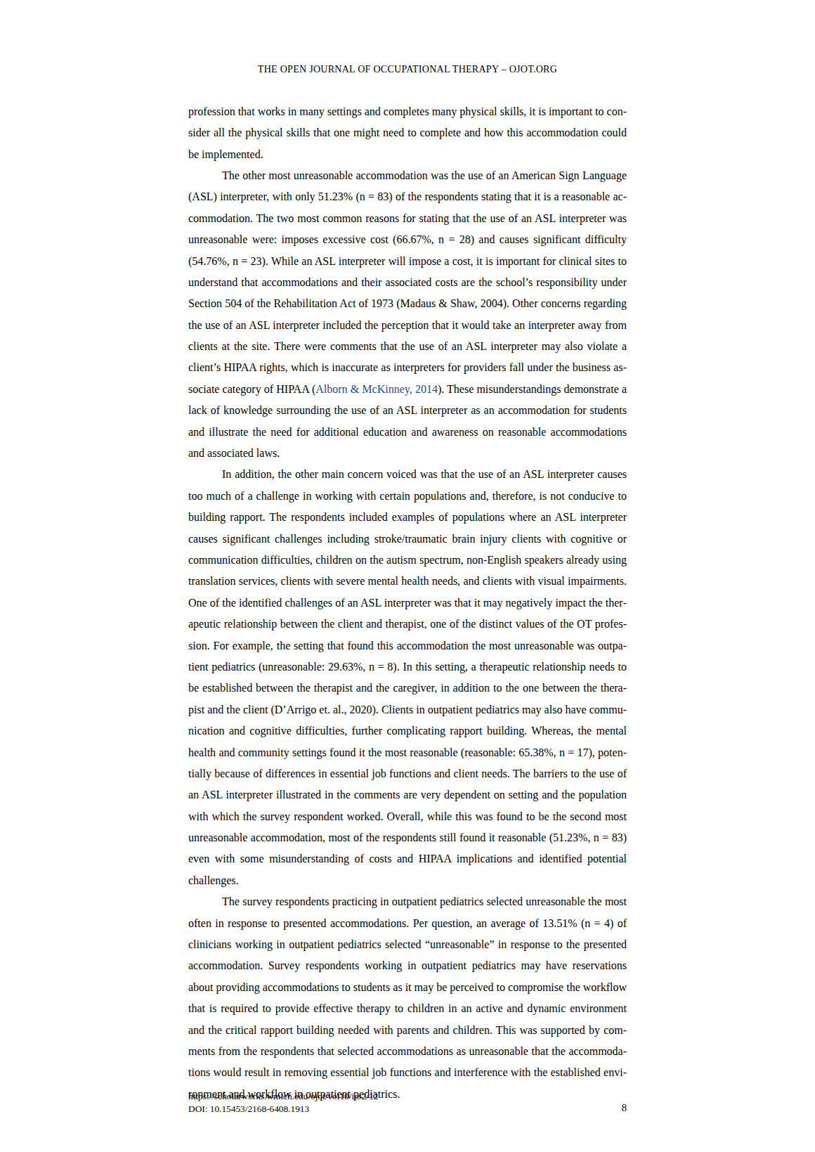THE OPEN JOURNAL OF OCCUPATIONAL THERAPY – OJOT.ORG
profession that works in many settings and completes many physical skills, it is important to consider all the physical skills that one might need to complete and how this accommodation could be implemented.
The other most unreasonable accommodation was the use of an American Sign Language (ASL) interpreter, with only 51.23% (n = 83) of the respondents stating that it is a reasonable accommodation. The two most common reasons for stating that the use of an ASL interpreter was unreasonable were: imposes excessive cost (66.67%, n = 28) and causes significant difficulty (54.76%, n = 23). While an ASL interpreter will impose a cost, it is important for clinical sites to understand that accommodations and their associated costs are the school’s responsibility under Section 504 of the Rehabilitation Act of 1973 (Madaus & Shaw, 2004). Other concerns regarding the use of an ASL interpreter included the perception that it would take an interpreter away from clients at the site. There were comments that the use of an ASL interpreter may also violate a client’s HIPAA rights, which is inaccurate as interpreters for providers fall under the business associate category of HIPAA (Alborn & McKinney, 2014). These misunderstandings demonstrate a lack of knowledge surrounding the use of an ASL interpreter as an accommodation for students and illustrate the need for additional education and awareness on reasonable accommodations and associated laws.
In addition, the other main concern voiced was that the use of an ASL interpreter causes too much of a challenge in working with certain populations and, therefore, is not conducive to building rapport. The respondents included examples of populations where an ASL interpreter causes significant challenges including stroke/traumatic brain injury clients with cognitive or communication difficulties, children on the autism spectrum, non-English speakers already using translation services, clients with severe mental health needs, and clients with visual impairments. One of the identified challenges of an ASL interpreter was that it may negatively impact the therapeutic relationship between the client and therapist, one of the distinct values of the OT profession. For example, the setting that found this accommodation the most unreasonable was outpatient pediatrics (unreasonable: 29.63%, n = 8). In this setting, a therapeutic relationship needs to be established between the therapist and the caregiver, in addition to the one between the therapist and the client (D’Arrigo et. al., 2020). Clients in outpatient pediatrics may also have communication and cognitive difficulties, further complicating rapport building. Whereas, the mental health and community settings found it the most reasonable (reasonable: 65.38%, n = 17), potentially because of differences in essential job functions and client needs. The barriers to the use of an ASL interpreter illustrated in the comments are very dependent on setting and the population with which the survey respondent worked. Overall, while this was found to be the second most unreasonable accommodation, most of the respondents still found it reasonable (51.23%, n = 83) even with some misunderstanding of costs and HIPAA implications and identified potential challenges.
The survey respondents practicing in outpatient pediatrics selected unreasonable the most often in response to presented accommodations. Per question, an average of 13.51% (n = 4) of clinicians working in outpatient pediatrics selected “unreasonable” in response to the presented accommodation. Survey respondents working in outpatient pediatrics may have reservations about providing accommodations to students as it may be perceived to compromise the workflow that is required to provide effective therapy to children in an active and dynamic environment and the critical rapport building needed with parents and children. This was supported by comments from the respondents that selected accommodations as unreasonable that the accommodations would result in removing essential job functions and interference with the established environment and workflow in outpatient pediatrics.
https://scholarworks.wmich.edu/ojot/vol10/iss2/12 DOI: 10.15453/2168-6408.1913 8